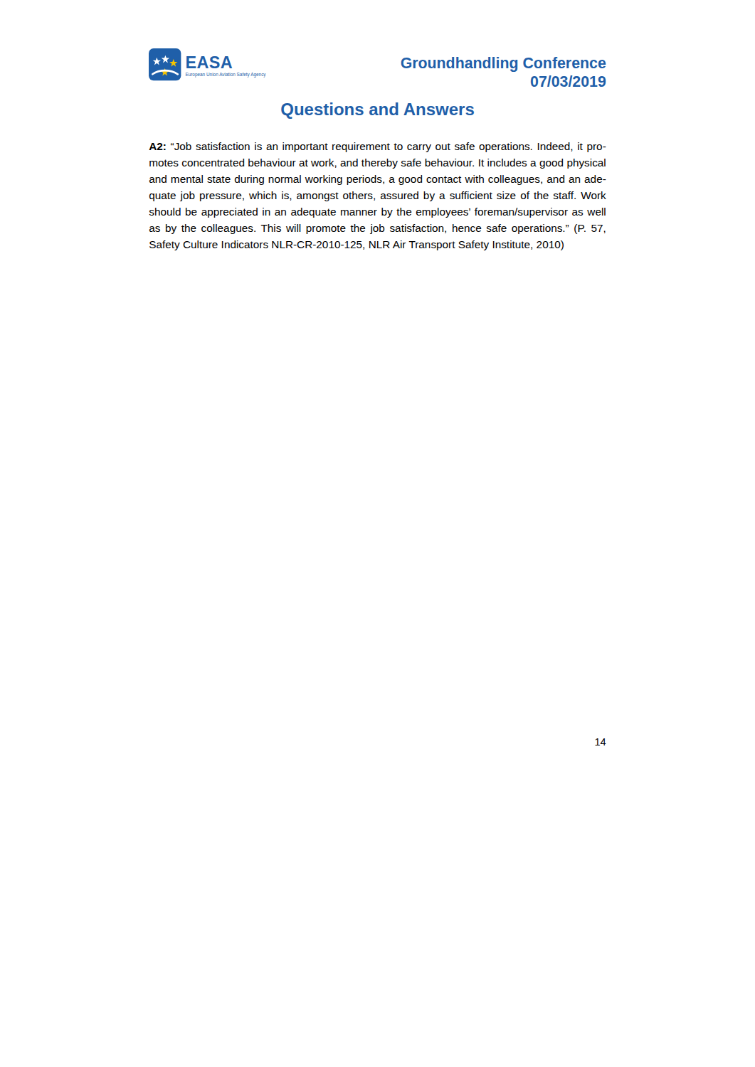EASA — European Union Aviation Safety Agency EASA European Union Aviation Safety Agency
Groundhandling Conference
07/03/2019
Questions and Answers
A2: “Job satisfaction is an important requirement to carry out safe operations. Indeed, it promotes concentrated behaviour at work, and thereby safe behaviour. It includes a good physical and mental state during normal working periods, a good contact with colleagues, and an adequate job pressure, which is, amongst others, assured by a sufficient size of the staff. Work should be appreciated in an adequate manner by the employees’ foreman/supervisor as well as by the colleagues. This will promote the job satisfaction, hence safe operations.” (P. 57, Safety Culture Indicators NLR-CR-2010-125, NLR Air Transport Safety Institute, 2010)
14